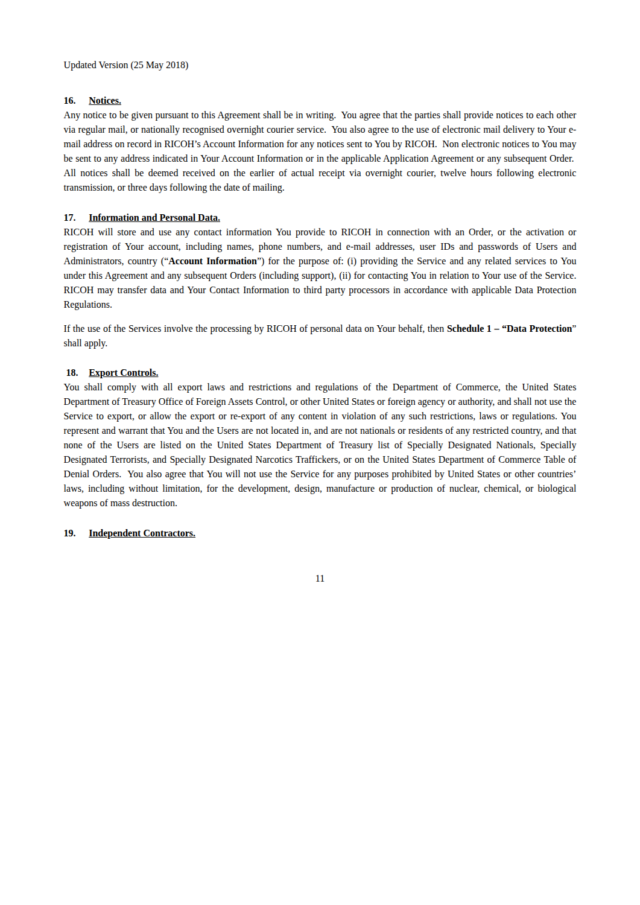Updated Version (25 May 2018)
16. Notices.
Any notice to be given pursuant to this Agreement shall be in writing. You agree that the parties shall provide notices to each other via regular mail, or nationally recognised overnight courier service. You also agree to the use of electronic mail delivery to Your e-mail address on record in RICOH’s Account Information for any notices sent to You by RICOH. Non electronic notices to You may be sent to any address indicated in Your Account Information or in the applicable Application Agreement or any subsequent Order. All notices shall be deemed received on the earlier of actual receipt via overnight courier, twelve hours following electronic transmission, or three days following the date of mailing.
17. Information and Personal Data.
RICOH will store and use any contact information You provide to RICOH in connection with an Order, or the activation or registration of Your account, including names, phone numbers, and e-mail addresses, user IDs and passwords of Users and Administrators, country (“Account Information”) for the purpose of: (i) providing the Service and any related services to You under this Agreement and any subsequent Orders (including support), (ii) for contacting You in relation to Your use of the Service. RICOH may transfer data and Your Contact Information to third party processors in accordance with applicable Data Protection Regulations.
If the use of the Services involve the processing by RICOH of personal data on Your behalf, then Schedule 1 – “Data Protection” shall apply.
18. Export Controls.
You shall comply with all export laws and restrictions and regulations of the Department of Commerce, the United States Department of Treasury Office of Foreign Assets Control, or other United States or foreign agency or authority, and shall not use the Service to export, or allow the export or re-export of any content in violation of any such restrictions, laws or regulations. You represent and warrant that You and the Users are not located in, and are not nationals or residents of any restricted country, and that none of the Users are listed on the United States Department of Treasury list of Specially Designated Nationals, Specially Designated Terrorists, and Specially Designated Narcotics Traffickers, or on the United States Department of Commerce Table of Denial Orders. You also agree that You will not use the Service for any purposes prohibited by United States or other countries’ laws, including without limitation, for the development, design, manufacture or production of nuclear, chemical, or biological weapons of mass destruction.
19. Independent Contractors.
11